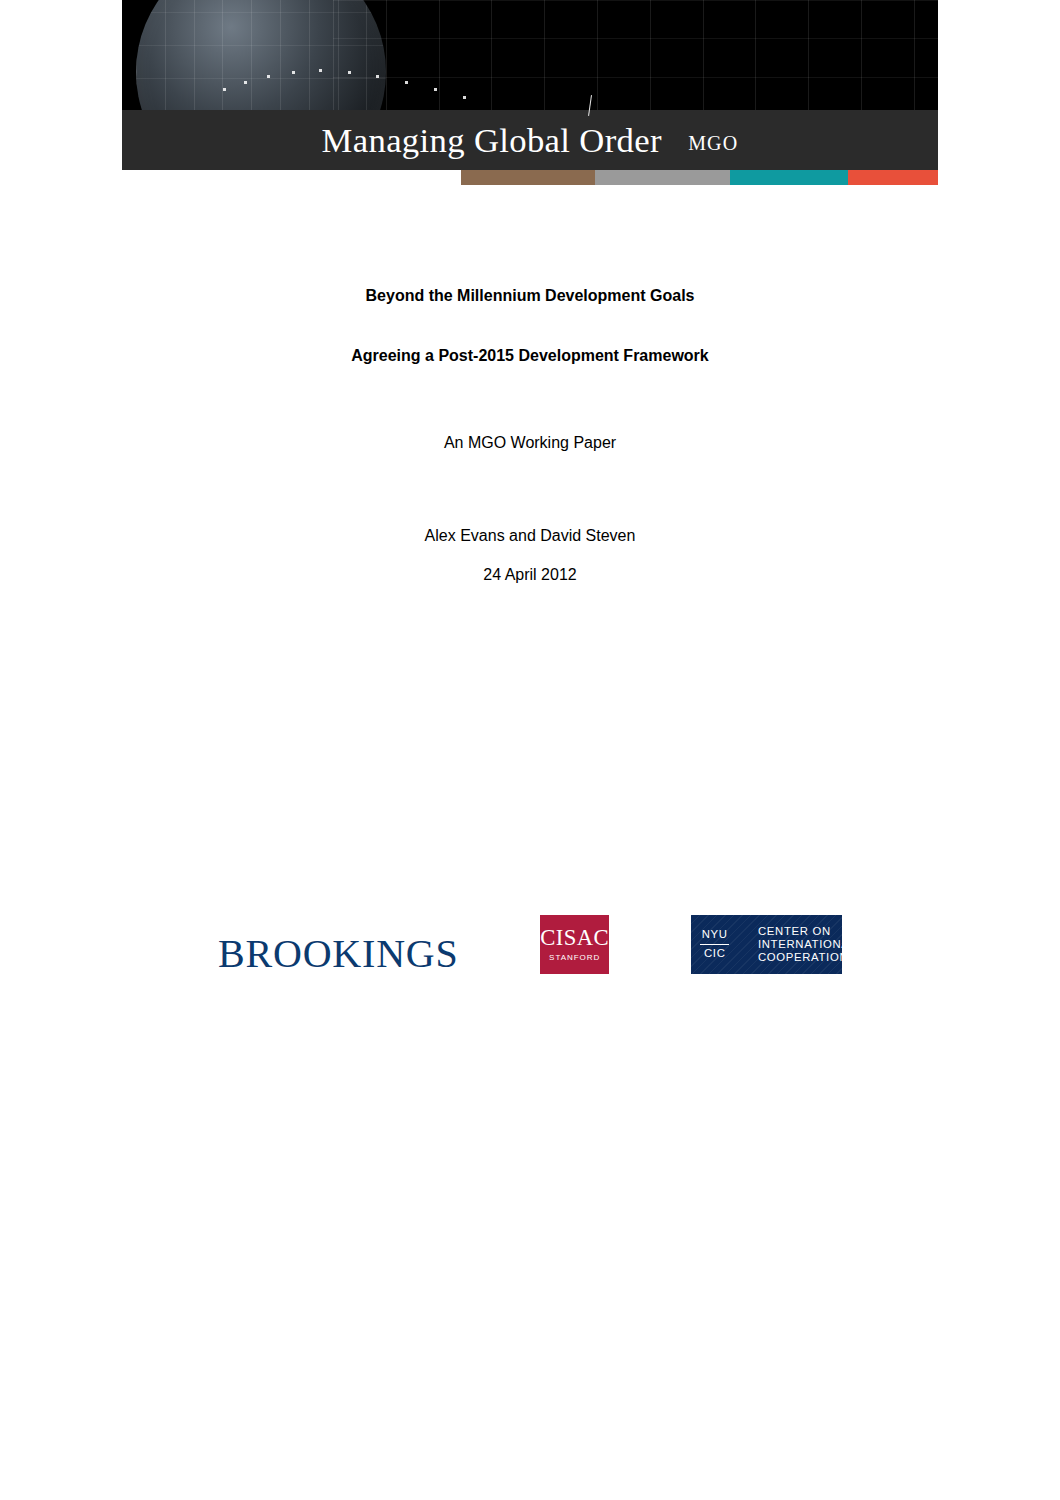Managing Global Order MGO
Beyond the Millennium Development Goals
Agreeing a Post-2015 Development Framework
An MGO Working Paper
Alex Evans and David Steven
24 April 2012
BROOKINGS
CISAC
STANFORD
NYU CIC
Center on
International
Cooperation